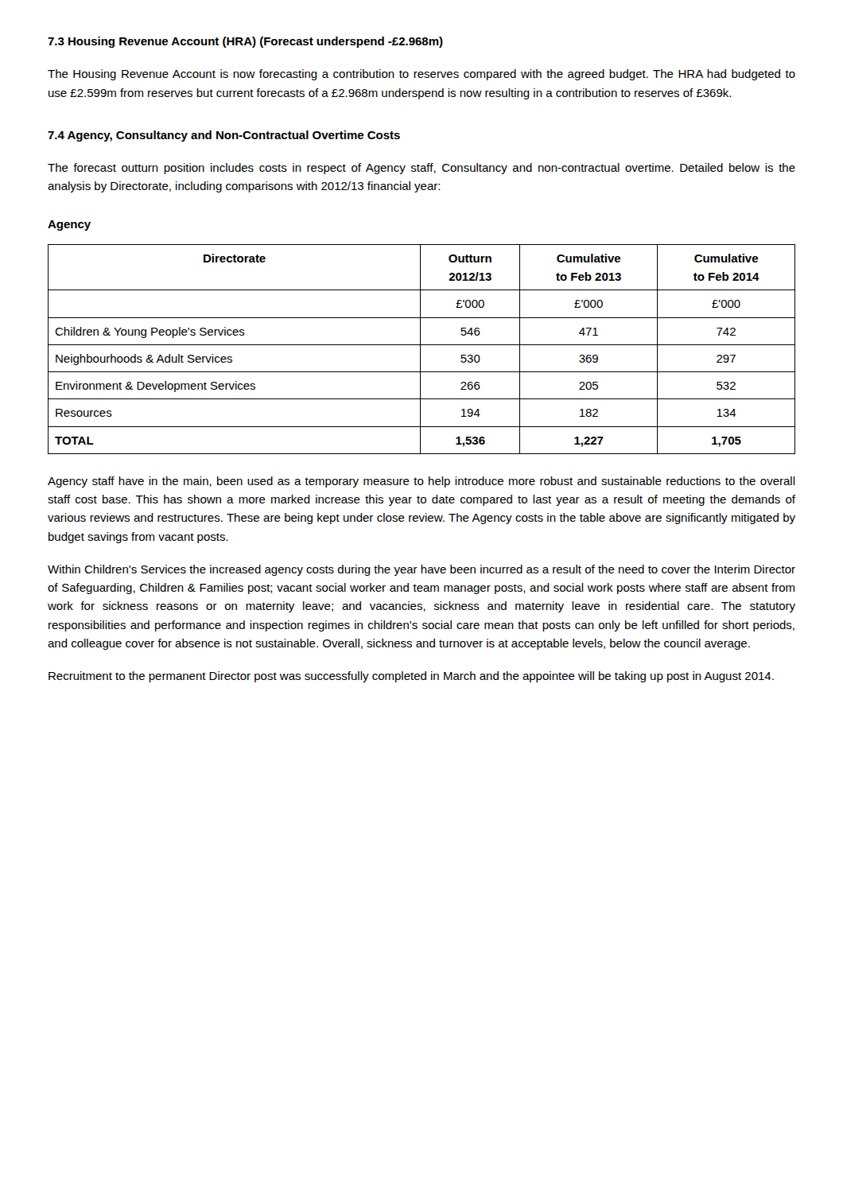7.3 Housing Revenue Account (HRA) (Forecast underspend -£2.968m)
The Housing Revenue Account is now forecasting a contribution to reserves compared with the agreed budget. The HRA had budgeted to use £2.599m from reserves but current forecasts of a £2.968m underspend is now resulting in a contribution to reserves of £369k.
7.4 Agency, Consultancy and Non-Contractual Overtime Costs
The forecast outturn position includes costs in respect of Agency staff, Consultancy and non-contractual overtime. Detailed below is the analysis by Directorate, including comparisons with 2012/13 financial year:
Agency
| Directorate | Outturn 2012/13 | Cumulative to Feb 2013 | Cumulative to Feb 2014 |
| --- | --- | --- | --- |
| | £'000 | £'000 | £'000 |
| Children & Young People's Services | 546 | 471 | 742 |
| Neighbourhoods & Adult Services | 530 | 369 | 297 |
| Environment & Development Services | 266 | 205 | 532 |
| Resources | 194 | 182 | 134 |
| TOTAL | 1,536 | 1,227 | 1,705 |
Agency staff have in the main, been used as a temporary measure to help introduce more robust and sustainable reductions to the overall staff cost base. This has shown a more marked increase this year to date compared to last year as a result of meeting the demands of various reviews and restructures. These are being kept under close review. The Agency costs in the table above are significantly mitigated by budget savings from vacant posts.
Within Children's Services the increased agency costs during the year have been incurred as a result of the need to cover the Interim Director of Safeguarding, Children & Families post; vacant social worker and team manager posts, and social work posts where staff are absent from work for sickness reasons or on maternity leave; and vacancies, sickness and maternity leave in residential care. The statutory responsibilities and performance and inspection regimes in children's social care mean that posts can only be left unfilled for short periods, and colleague cover for absence is not sustainable. Overall, sickness and turnover is at acceptable levels, below the council average.
Recruitment to the permanent Director post was successfully completed in March and the appointee will be taking up post in August 2014.